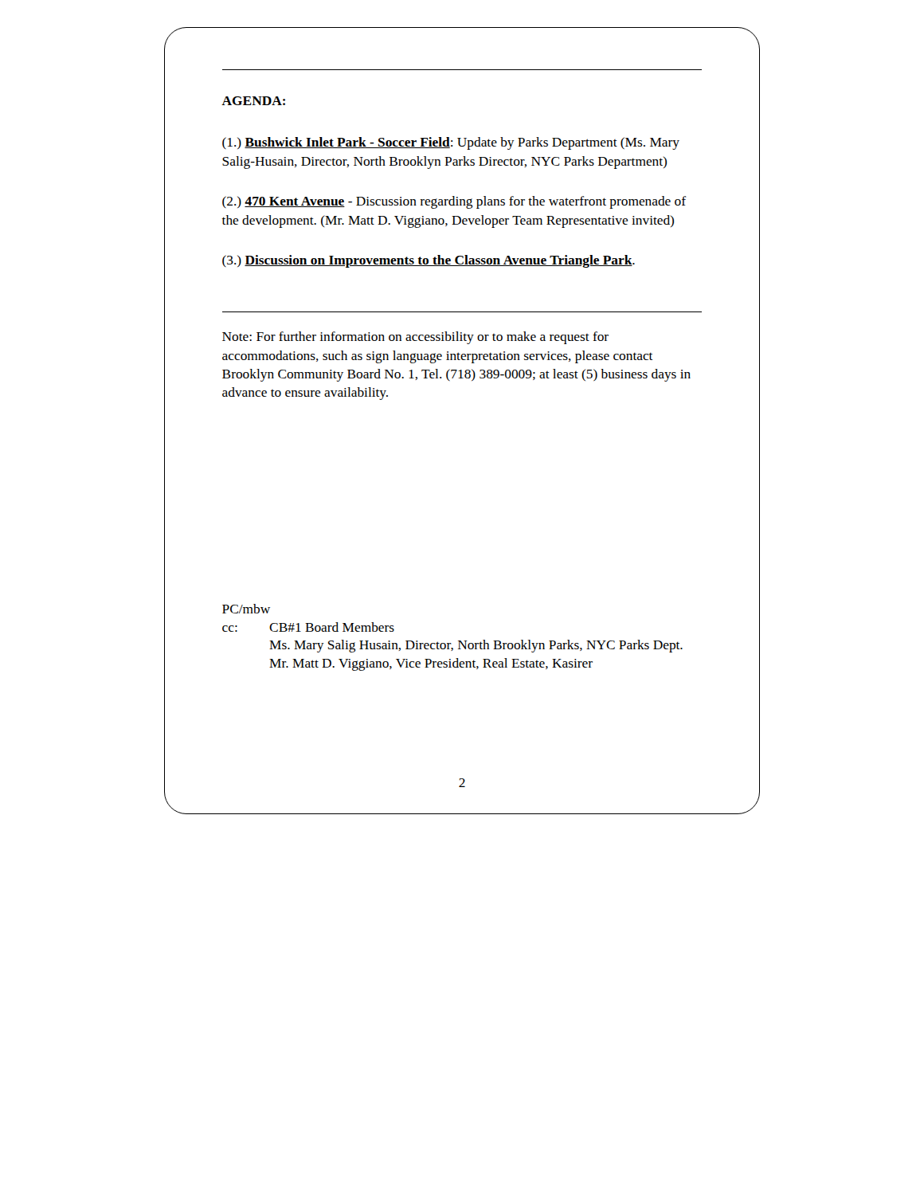AGENDA:
(1.) Bushwick Inlet Park - Soccer Field: Update by Parks Department (Ms. Mary Salig-Husain, Director, North Brooklyn Parks Director, NYC Parks Department)
(2.) 470 Kent Avenue - Discussion regarding plans for the waterfront promenade of the development. (Mr. Matt D. Viggiano, Developer Team Representative invited)
(3.) Discussion on Improvements to the Classon Avenue Triangle Park.
Note: For further information on accessibility or to make a request for accommodations, such as sign language interpretation services, please contact Brooklyn Community Board No. 1, Tel. (718) 389-0009; at least (5) business days in advance to ensure availability.
PC/mbw
cc: CB#1 Board Members
Ms. Mary Salig Husain, Director, North Brooklyn Parks, NYC Parks Dept.
Mr. Matt D. Viggiano, Vice President, Real Estate, Kasirer
2